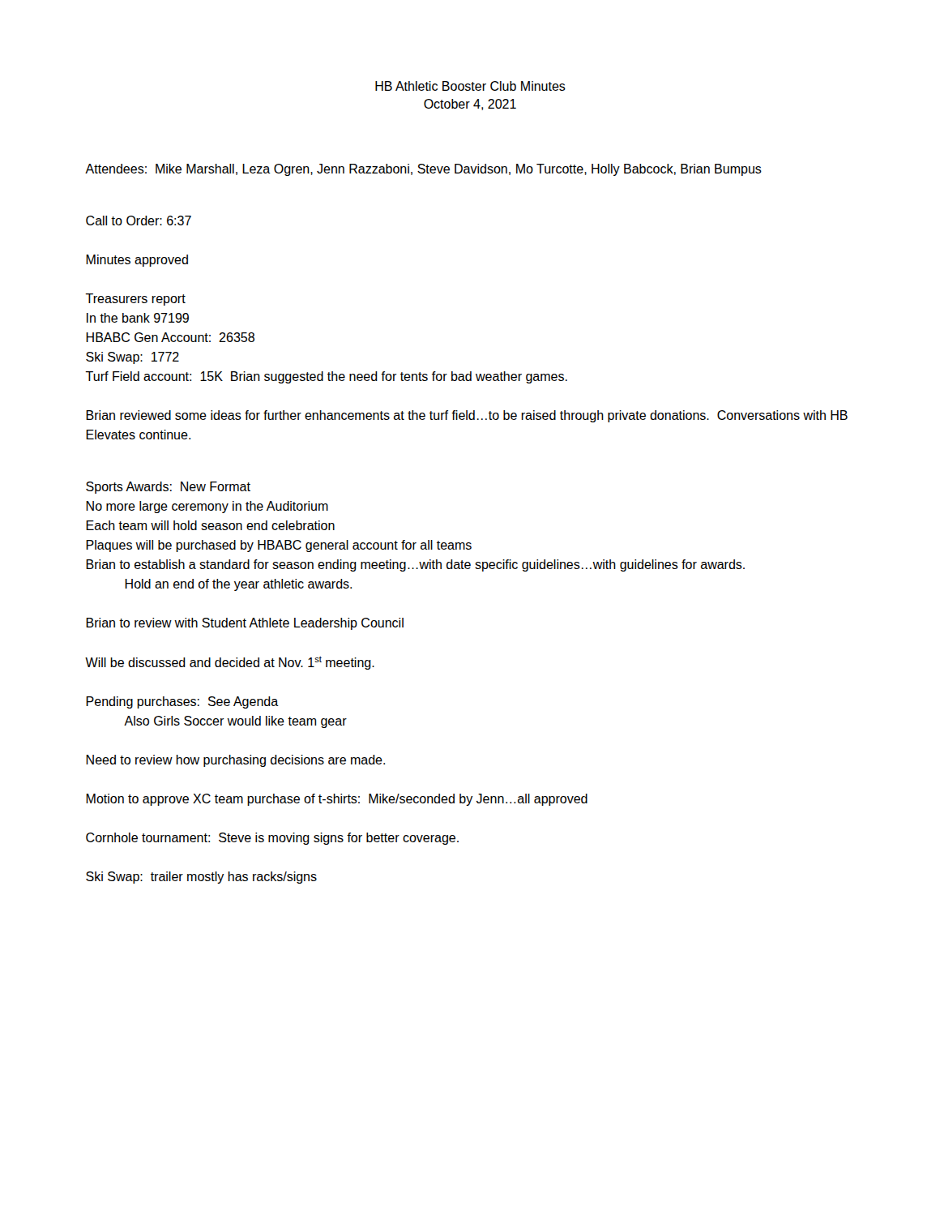HB Athletic Booster Club Minutes
October 4, 2021
Attendees: Mike Marshall, Leza Ogren, Jenn Razzaboni, Steve Davidson, Mo Turcotte, Holly Babcock, Brian Bumpus
Call to Order: 6:37
Minutes approved
Treasurers report
In the bank 97199
HBABC Gen Account: 26358
Ski Swap: 1772
Turf Field account: 15K Brian suggested the need for tents for bad weather games.
Brian reviewed some ideas for further enhancements at the turf field…to be raised through private donations. Conversations with HB Elevates continue.
Sports Awards: New Format
No more large ceremony in the Auditorium
Each team will hold season end celebration
Plaques will be purchased by HBABC general account for all teams
Brian to establish a standard for season ending meeting…with date specific guidelines…with guidelines for awards.
Hold an end of the year athletic awards.
Brian to review with Student Athlete Leadership Council
Will be discussed and decided at Nov. 1st meeting.
Pending purchases: See Agenda
Also Girls Soccer would like team gear
Need to review how purchasing decisions are made.
Motion to approve XC team purchase of t-shirts: Mike/seconded by Jenn…all approved
Cornhole tournament: Steve is moving signs for better coverage.
Ski Swap: trailer mostly has racks/signs